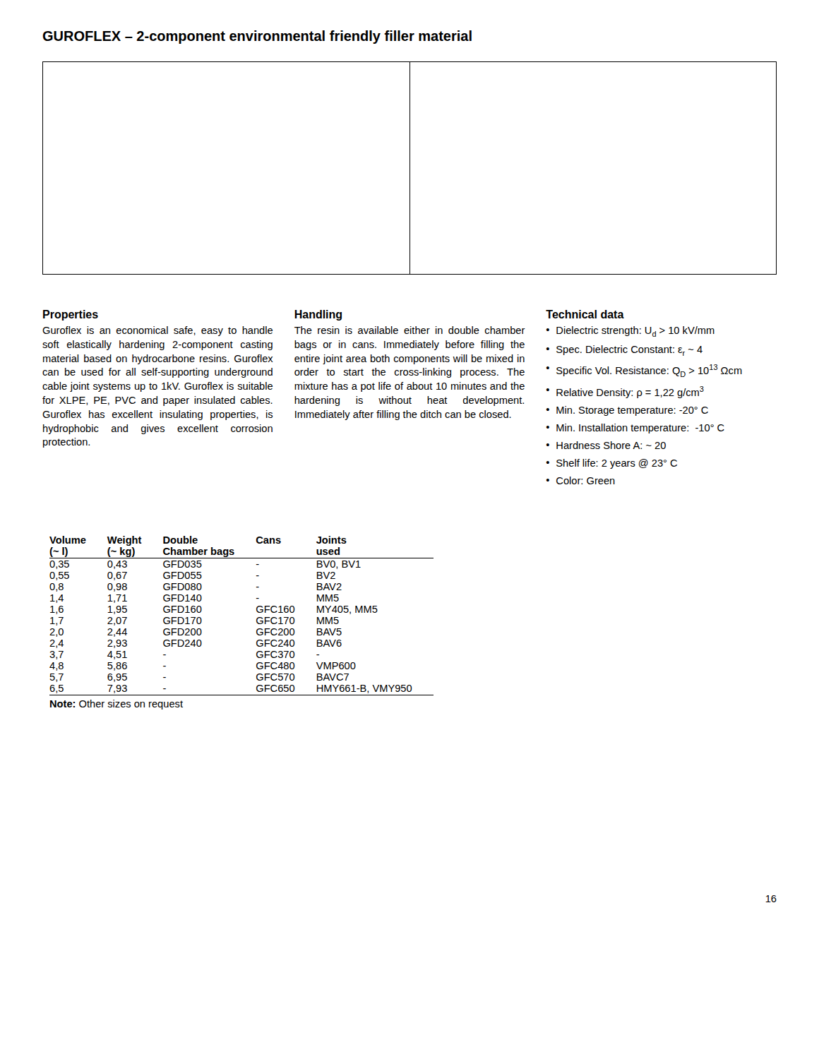GUROFLEX – 2-component environmental friendly filler material
Properties
Guroflex is an economical safe, easy to handle soft elastically hardening 2-component casting material based on hydrocarbone resins. Guroflex can be used for all self-supporting underground cable joint systems up to 1kV. Guroflex is suitable for XLPE, PE, PVC and paper insulated cables. Guroflex has excellent insulating properties, is hydrophobic and gives excellent corrosion protection.
Handling
The resin is available either in double chamber bags or in cans. Immediately before filling the entire joint area both components will be mixed in order to start the cross-linking process. The mixture has a pot life of about 10 minutes and the hardening is without heat development. Immediately after filling the ditch can be closed.
Technical data
Dielectric strength: Ud > 10 kV/mm
Spec. Dielectric Constant: εr ~ 4
Specific Vol. Resistance: QD > 1013 Ωcm
Relative Density: ρ = 1,22 g/cm3
Min. Storage temperature: -20° C
Min. Installation temperature: -10° C
Hardness Shore A: ~ 20
Shelf life: 2 years @ 23° C
Color: Green
| Volume | Weight | Double | Cans | Joints |
| --- | --- | --- | --- | --- |
| (~ l) | (~ kg) | Chamber bags | | used |
| 0,35 | 0,43 | GFD035 | - | BV0, BV1 |
| 0,55 | 0,67 | GFD055 | - | BV2 |
| 0,8 | 0,98 | GFD080 | - | BAV2 |
| 1,4 | 1,71 | GFD140 | - | MM5 |
| 1,6 | 1,95 | GFD160 | GFC160 | MY405, MM5 |
| 1,7 | 2,07 | GFD170 | GFC170 | MM5 |
| 2,0 | 2,44 | GFD200 | GFC200 | BAV5 |
| 2,4 | 2,93 | GFD240 | GFC240 | BAV6 |
| 3,7 | 4,51 | - | GFC370 | - |
| 4,8 | 5,86 | - | GFC480 | VMP600 |
| 5,7 | 6,95 | - | GFC570 | BAVC7 |
| 6,5 | 7,93 | - | GFC650 | HMY661-B, VMY950 |
Note: Other sizes on request
16